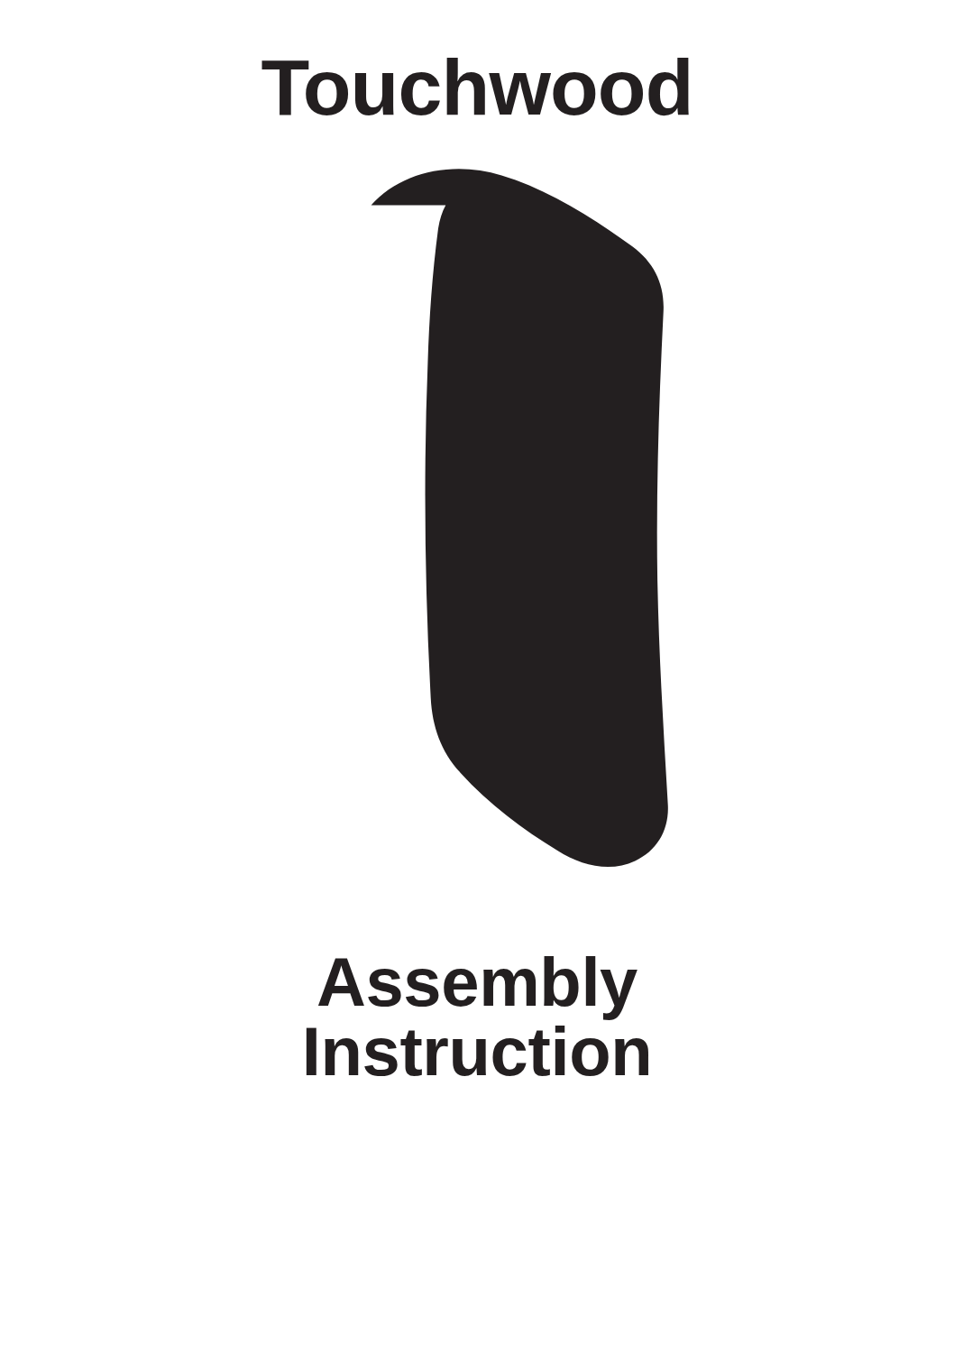Touchwood
Assembly Instruction